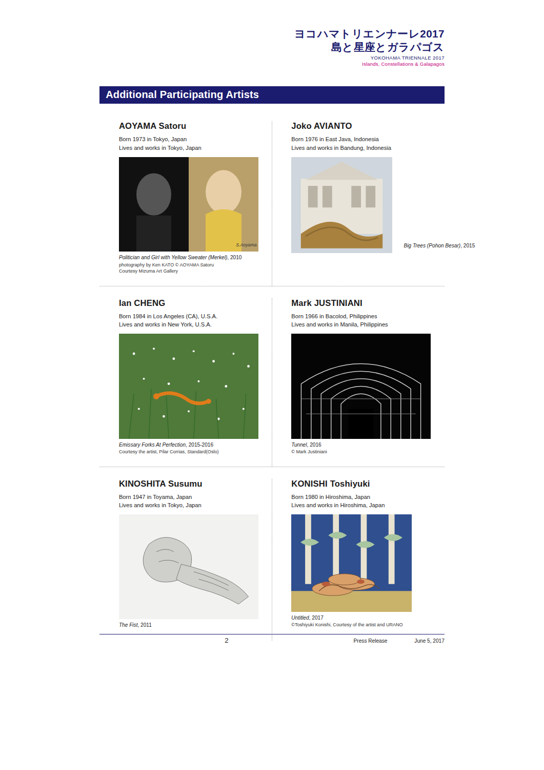ヨコハマトリエンナーレ2017
島と星座とガラパゴス
YOKOHAMA TRIENNALE 2017
Islands, Constellations & Galapagos
Additional Participating Artists
AOYAMA Satoru
Born 1973 in Tokyo, Japan
Lives and works in Tokyo, Japan
Politician and Girl with Yellow Sweater (Merkel), 2010 photography by Ken KATO © AOYAMA Satoru
Courtesy Mizuma Art Gallery
Joko AVIANTO
Born 1976 in East Java, Indonesia
Lives and works in Bandung, Indonesia
Big Trees (Pohon Besar), 2015
Ian CHENG
Born 1984 in Los Angeles (CA), U.S.A.
Lives and works in New York, U.S.A.
Emissary Forks At Perfection, 2015-2016 Courtesy the artist, Pilar Corrias, Standard(Oslo)
Mark JUSTINIANI
Born 1966 in Bacolod, Philippines
Lives and works in Manila, Philippines
Tunnel, 2016 © Mark Justiniani
KINOSHITA Susumu
Born 1947 in Toyama, Japan
Lives and works in Tokyo, Japan
The Fist, 2011
KONISHI Toshiyuki
Born 1980 in Hiroshima, Japan
Lives and works in Hiroshima, Japan
Untitled, 2017 ©Toshiyuki Konishi, Courtesy of the artist and URANO
2
Press ReleaseJune 5, 2017